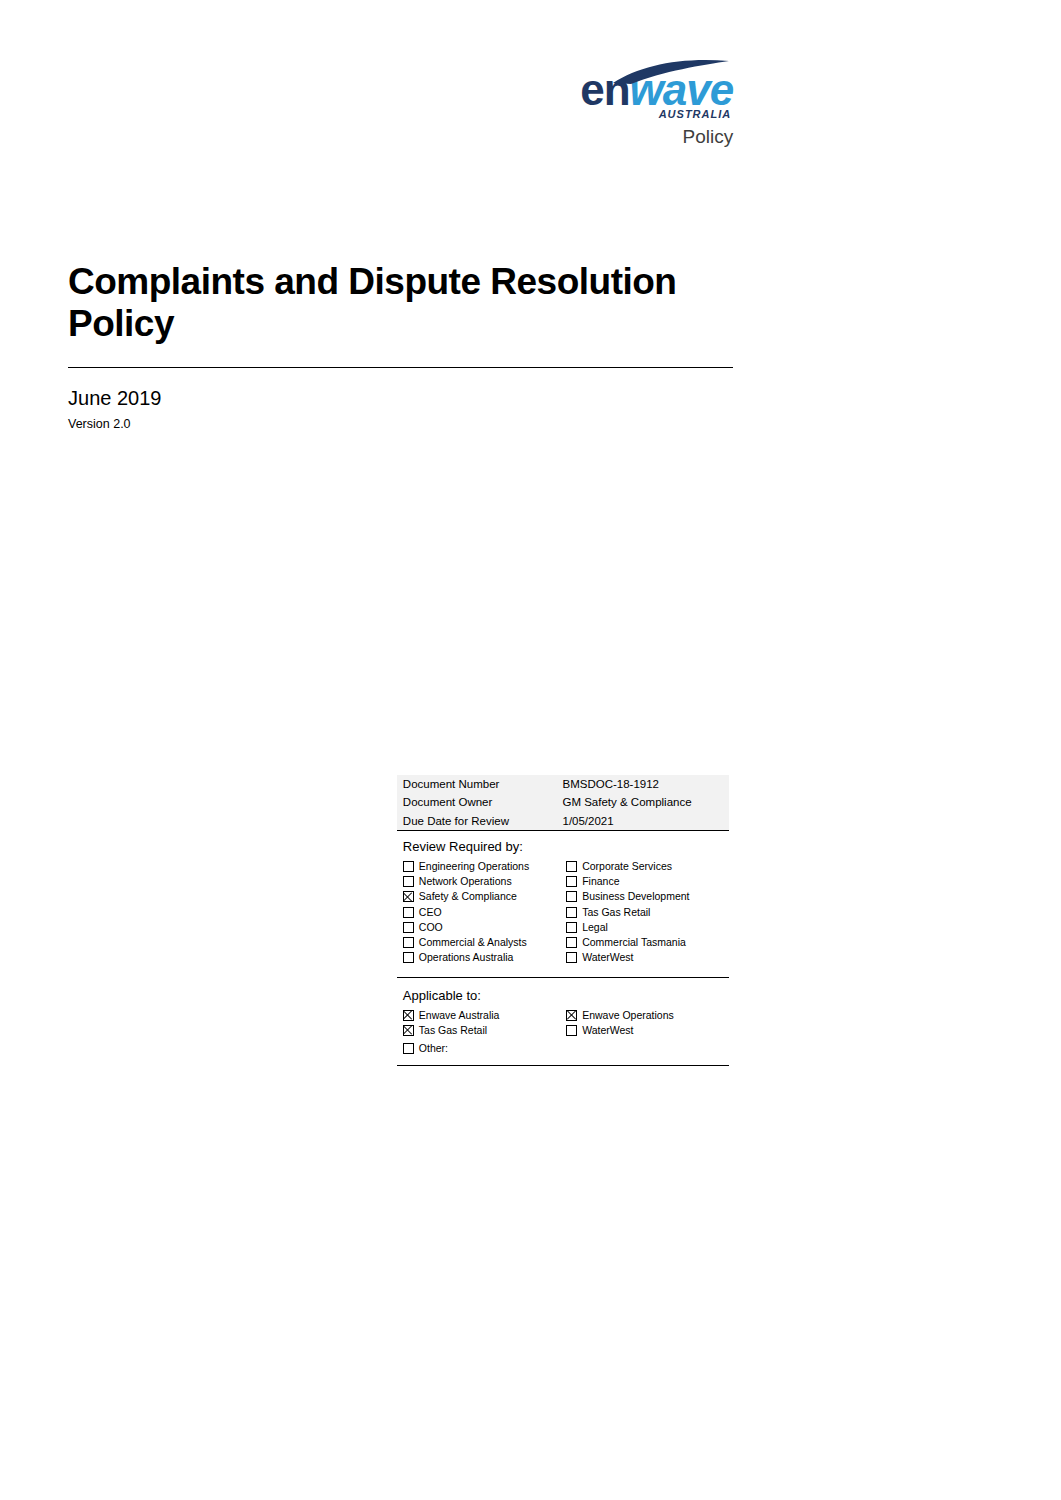en wave
AUSTRALIA
Policy
Complaints and Dispute Resolution
Policy
June 2019
Version 2.0
| Document Number | BMSDOC-18-1912 |
| Document Owner | GM Safety & Compliance |
| Due Date for Review | 1/05/2021 |
Review Required by:
Engineering Operations
Network Operations
Safety & Compliance
CEO
COO
Commercial & Analysts
Operations Australia
Corporate Services
Finance
Business Development
Tas Gas Retail
Legal
Commercial Tasmania
WaterWest
Applicable to:
Enwave Australia
Tas Gas Retail
Enwave Operations
WaterWest
Other: